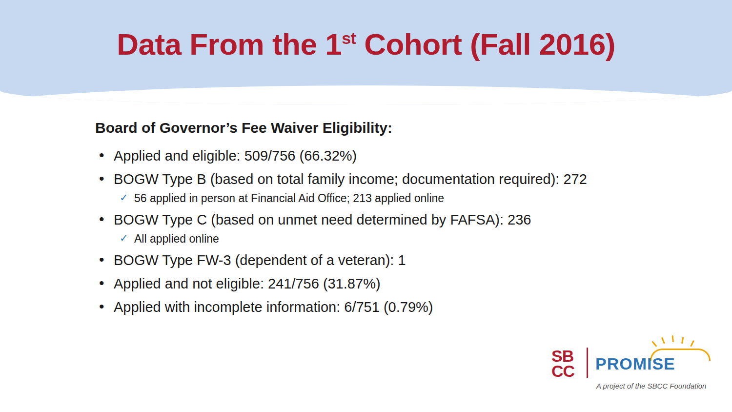Data From the 1st Cohort (Fall 2016)
Board of Governor’s Fee Waiver Eligibility:
Applied and eligible: 509/756 (66.32%)
BOGW Type B (based on total family income; documentation required): 272
56 applied in person at Financial Aid Office; 213 applied online
BOGW Type C (based on unmet need determined by FAFSA): 236
All applied online
BOGW Type FW-3 (dependent of a veteran): 1
Applied and not eligible: 241/756 (31.87%)
Applied with incomplete information: 6/751 (0.79%)
SB
CC
PROMISE
A project of the SBCC Foundation